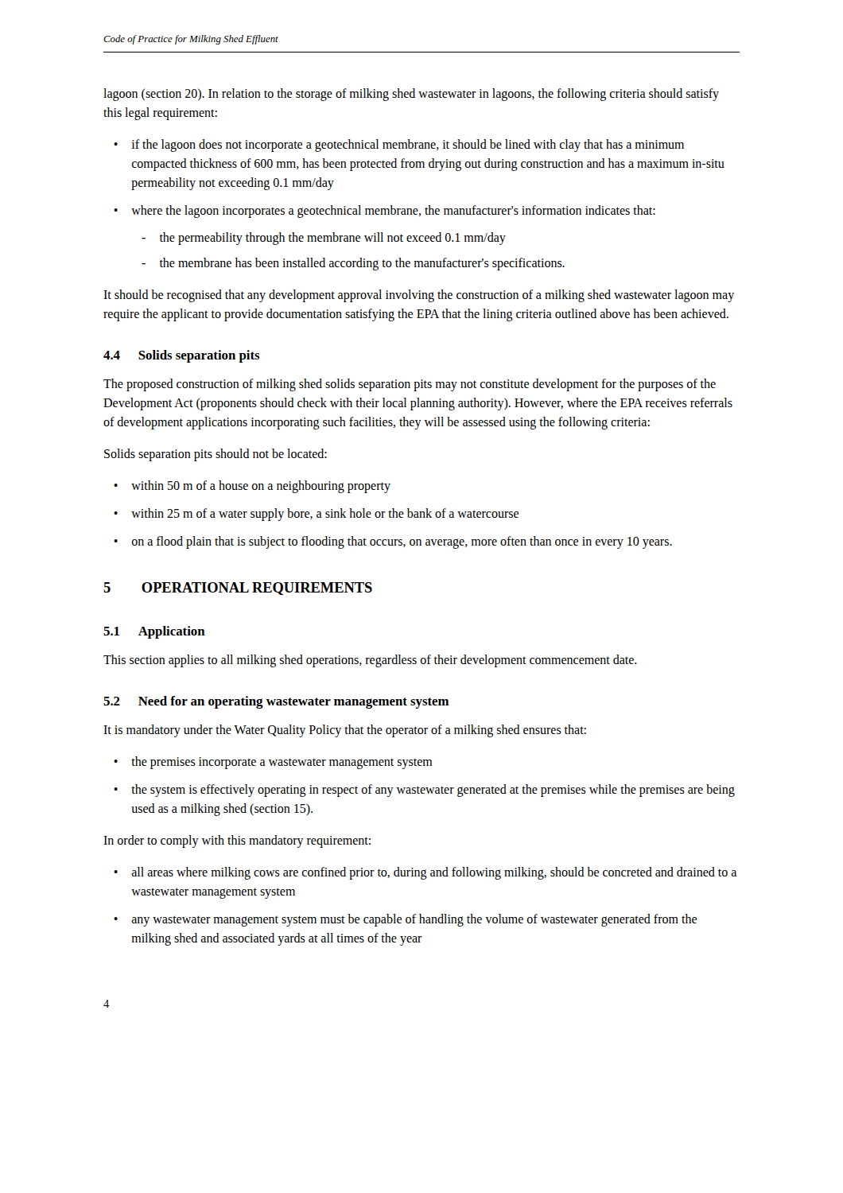Code of Practice for Milking Shed Effluent
lagoon (section 20). In relation to the storage of milking shed wastewater in lagoons, the following criteria should satisfy this legal requirement:
if the lagoon does not incorporate a geotechnical membrane, it should be lined with clay that has a minimum compacted thickness of 600 mm, has been protected from drying out during construction and has a maximum in-situ permeability not exceeding 0.1 mm/day
where the lagoon incorporates a geotechnical membrane, the manufacturer's information indicates that:
the permeability through the membrane will not exceed 0.1 mm/day
the membrane has been installed according to the manufacturer's specifications.
It should be recognised that any development approval involving the construction of a milking shed wastewater lagoon may require the applicant to provide documentation satisfying the EPA that the lining criteria outlined above has been achieved.
4.4 Solids separation pits
The proposed construction of milking shed solids separation pits may not constitute development for the purposes of the Development Act (proponents should check with their local planning authority). However, where the EPA receives referrals of development applications incorporating such facilities, they will be assessed using the following criteria:
Solids separation pits should not be located:
within 50 m of a house on a neighbouring property
within 25 m of a water supply bore, a sink hole or the bank of a watercourse
on a flood plain that is subject to flooding that occurs, on average, more often than once in every 10 years.
5 OPERATIONAL REQUIREMENTS
5.1 Application
This section applies to all milking shed operations, regardless of their development commencement date.
5.2 Need for an operating wastewater management system
It is mandatory under the Water Quality Policy that the operator of a milking shed ensures that:
the premises incorporate a wastewater management system
the system is effectively operating in respect of any wastewater generated at the premises while the premises are being used as a milking shed (section 15).
In order to comply with this mandatory requirement:
all areas where milking cows are confined prior to, during and following milking, should be concreted and drained to a wastewater management system
any wastewater management system must be capable of handling the volume of wastewater generated from the milking shed and associated yards at all times of the year
4